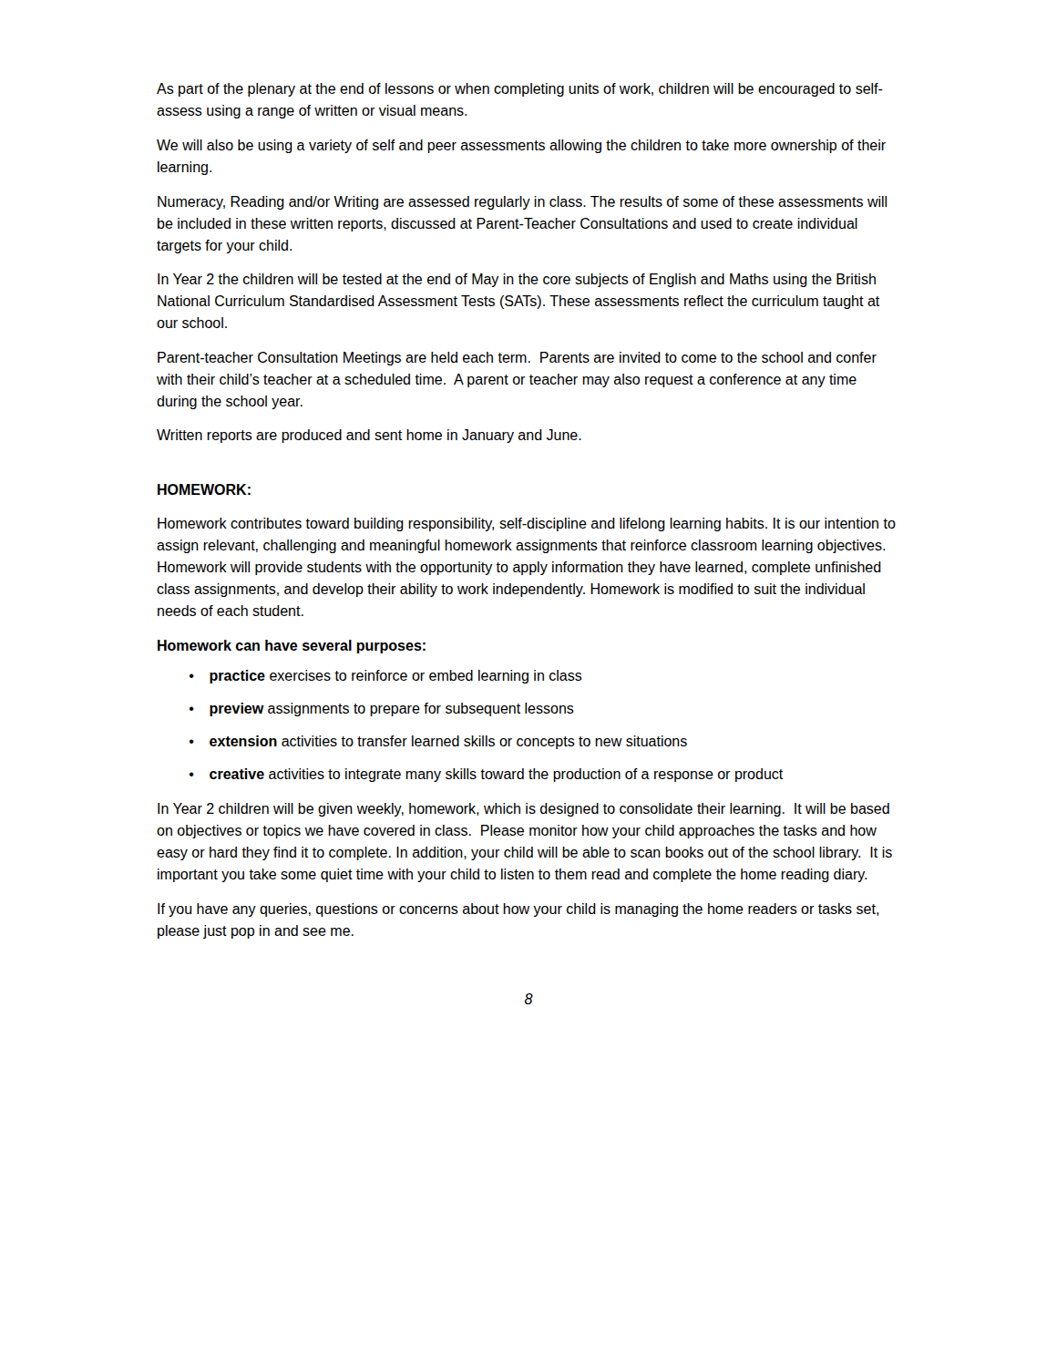As part of the plenary at the end of lessons or when completing units of work, children will be encouraged to self-assess using a range of written or visual means.
We will also be using a variety of self and peer assessments allowing the children to take more ownership of their learning.
Numeracy, Reading and/or Writing are assessed regularly in class. The results of some of these assessments will be included in these written reports, discussed at Parent-Teacher Consultations and used to create individual targets for your child.
In Year 2 the children will be tested at the end of May in the core subjects of English and Maths using the British National Curriculum Standardised Assessment Tests (SATs). These assessments reflect the curriculum taught at our school.
Parent-teacher Consultation Meetings are held each term. Parents are invited to come to the school and confer with their child’s teacher at a scheduled time. A parent or teacher may also request a conference at any time during the school year.
Written reports are produced and sent home in January and June.
HOMEWORK:
Homework contributes toward building responsibility, self-discipline and lifelong learning habits. It is our intention to assign relevant, challenging and meaningful homework assignments that reinforce classroom learning objectives. Homework will provide students with the opportunity to apply information they have learned, complete unfinished class assignments, and develop their ability to work independently. Homework is modified to suit the individual needs of each student.
Homework can have several purposes:
practice exercises to reinforce or embed learning in class
preview assignments to prepare for subsequent lessons
extension activities to transfer learned skills or concepts to new situations
creative activities to integrate many skills toward the production of a response or product
In Year 2 children will be given weekly, homework, which is designed to consolidate their learning. It will be based on objectives or topics we have covered in class. Please monitor how your child approaches the tasks and how easy or hard they find it to complete. In addition, your child will be able to scan books out of the school library. It is important you take some quiet time with your child to listen to them read and complete the home reading diary.
If you have any queries, questions or concerns about how your child is managing the home readers or tasks set, please just pop in and see me.
8